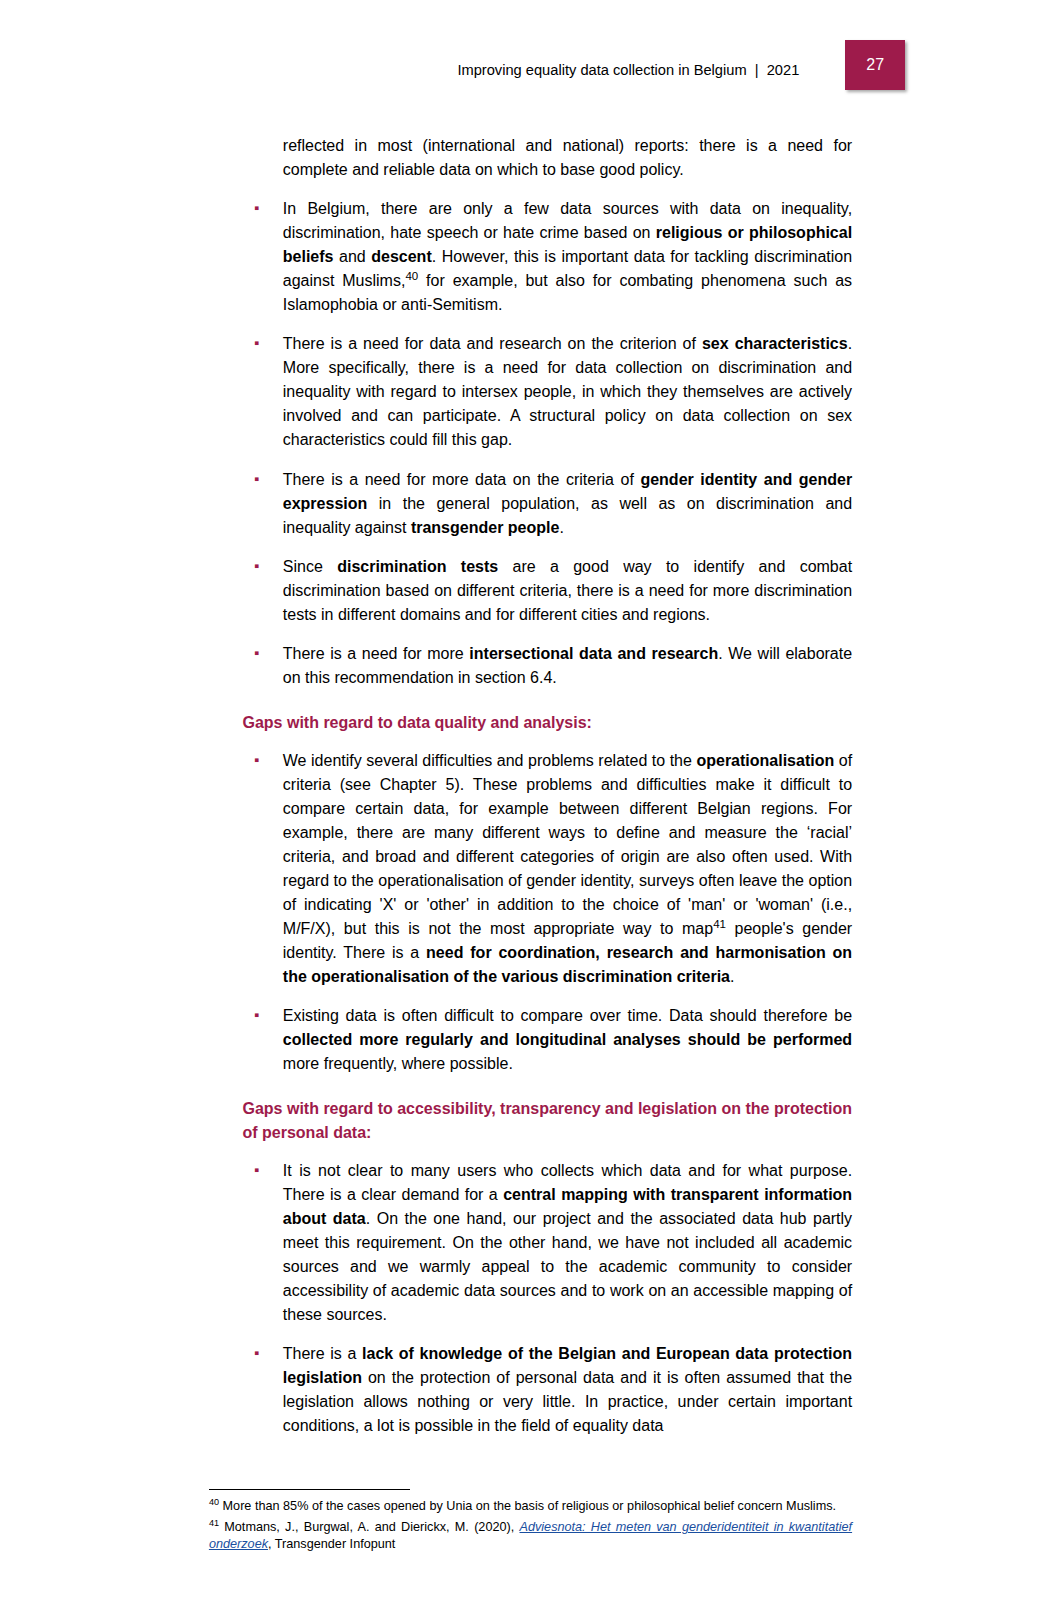Improving equality data collection in Belgium | 2021 27
reflected in most (international and national) reports: there is a need for complete and reliable data on which to base good policy.
In Belgium, there are only a few data sources with data on inequality, discrimination, hate speech or hate crime based on religious or philosophical beliefs and descent. However, this is important data for tackling discrimination against Muslims,40 for example, but also for combating phenomena such as Islamophobia or anti-Semitism.
There is a need for data and research on the criterion of sex characteristics. More specifically, there is a need for data collection on discrimination and inequality with regard to intersex people, in which they themselves are actively involved and can participate. A structural policy on data collection on sex characteristics could fill this gap.
There is a need for more data on the criteria of gender identity and gender expression in the general population, as well as on discrimination and inequality against transgender people.
Since discrimination tests are a good way to identify and combat discrimination based on different criteria, there is a need for more discrimination tests in different domains and for different cities and regions.
There is a need for more intersectional data and research. We will elaborate on this recommendation in section 6.4.
Gaps with regard to data quality and analysis:
We identify several difficulties and problems related to the operationalisation of criteria (see Chapter 5). These problems and difficulties make it difficult to compare certain data, for example between different Belgian regions. For example, there are many different ways to define and measure the ‘racial’ criteria, and broad and different categories of origin are also often used. With regard to the operationalisation of gender identity, surveys often leave the option of indicating 'X' or 'other' in addition to the choice of 'man' or 'woman' (i.e., M/F/X), but this is not the most appropriate way to map41 people's gender identity. There is a need for coordination, research and harmonisation on the operationalisation of the various discrimination criteria.
Existing data is often difficult to compare over time. Data should therefore be collected more regularly and longitudinal analyses should be performed more frequently, where possible.
Gaps with regard to accessibility, transparency and legislation on the protection of personal data:
It is not clear to many users who collects which data and for what purpose. There is a clear demand for a central mapping with transparent information about data. On the one hand, our project and the associated data hub partly meet this requirement. On the other hand, we have not included all academic sources and we warmly appeal to the academic community to consider accessibility of academic data sources and to work on an accessible mapping of these sources.
There is a lack of knowledge of the Belgian and European data protection legislation on the protection of personal data and it is often assumed that the legislation allows nothing or very little. In practice, under certain important conditions, a lot is possible in the field of equality data
40 More than 85% of the cases opened by Unia on the basis of religious or philosophical belief concern Muslims.
41 Motmans, J., Burgwal, A. and Dierickx, M. (2020), Adviesnota: Het meten van genderidentiteit in kwantitatief onderzoek, Transgender Infopunt